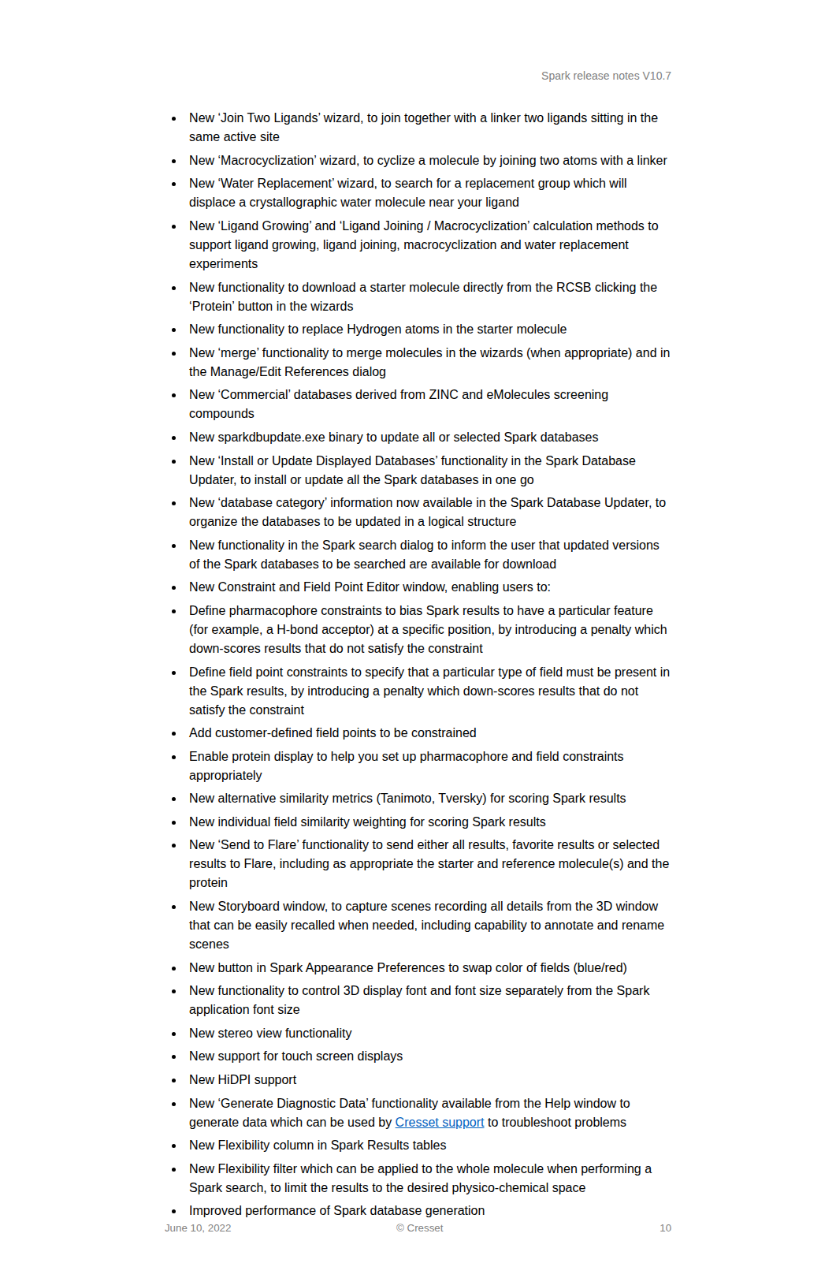Spark release notes V10.7
New ‘Join Two Ligands’ wizard, to join together with a linker two ligands sitting in the same active site
New ‘Macrocyclization’ wizard, to cyclize a molecule by joining two atoms with a linker
New ‘Water Replacement’ wizard, to search for a replacement group which will displace a crystallographic water molecule near your ligand
New ‘Ligand Growing’ and ‘Ligand Joining / Macrocyclization’ calculation methods to support ligand growing, ligand joining, macrocyclization and water replacement experiments
New functionality to download a starter molecule directly from the RCSB clicking the ‘Protein’ button in the wizards
New functionality to replace Hydrogen atoms in the starter molecule
New ‘merge’ functionality to merge molecules in the wizards (when appropriate) and in the Manage/Edit References dialog
New ‘Commercial’ databases derived from ZINC and eMolecules screening compounds
New sparkdbupdate.exe binary to update all or selected Spark databases
New ‘Install or Update Displayed Databases’ functionality in the Spark Database Updater, to install or update all the Spark databases in one go
New ‘database category’ information now available in the Spark Database Updater, to organize the databases to be updated in a logical structure
New functionality in the Spark search dialog to inform the user that updated versions of the Spark databases to be searched are available for download
New Constraint and Field Point Editor window, enabling users to:
Define pharmacophore constraints to bias Spark results to have a particular feature (for example, a H-bond acceptor) at a specific position, by introducing a penalty which down-scores results that do not satisfy the constraint
Define field point constraints to specify that a particular type of field must be present in the Spark results, by introducing a penalty which down-scores results that do not satisfy the constraint
Add customer-defined field points to be constrained
Enable protein display to help you set up pharmacophore and field constraints appropriately
New alternative similarity metrics (Tanimoto, Tversky) for scoring Spark results
New individual field similarity weighting for scoring Spark results
New ‘Send to Flare’ functionality to send either all results, favorite results or selected results to Flare, including as appropriate the starter and reference molecule(s) and the protein
New Storyboard window, to capture scenes recording all details from the 3D window that can be easily recalled when needed, including capability to annotate and rename scenes
New button in Spark Appearance Preferences to swap color of fields (blue/red)
New functionality to control 3D display font and font size separately from the Spark application font size
New stereo view functionality
New support for touch screen displays
New HiDPI support
New ‘Generate Diagnostic Data’ functionality available from the Help window to generate data which can be used by Cresset support to troubleshoot problems
New Flexibility column in Spark Results tables
New Flexibility filter which can be applied to the whole molecule when performing a Spark search, to limit the results to the desired physico-chemical space
Improved performance of Spark database generation
June 10, 2022
© Cresset
10